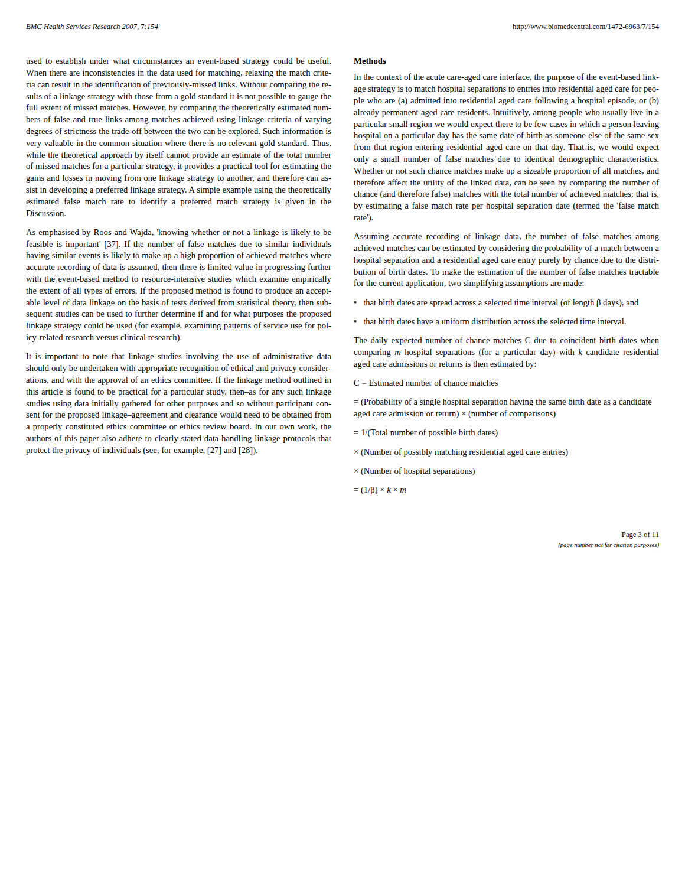BMC Health Services Research 2007, 7:154
http://www.biomedcentral.com/1472-6963/7/154
used to establish under what circumstances an event-based strategy could be useful. When there are inconsistencies in the data used for matching, relaxing the match criteria can result in the identification of previously-missed links. Without comparing the results of a linkage strategy with those from a gold standard it is not possible to gauge the full extent of missed matches. However, by comparing the theoretically estimated numbers of false and true links among matches achieved using linkage criteria of varying degrees of strictness the trade-off between the two can be explored. Such information is very valuable in the common situation where there is no relevant gold standard. Thus, while the theoretical approach by itself cannot provide an estimate of the total number of missed matches for a particular strategy, it provides a practical tool for estimating the gains and losses in moving from one linkage strategy to another, and therefore can assist in developing a preferred linkage strategy. A simple example using the theoretically estimated false match rate to identify a preferred match strategy is given in the Discussion.
As emphasised by Roos and Wajda, 'knowing whether or not a linkage is likely to be feasible is important' [37]. If the number of false matches due to similar individuals having similar events is likely to make up a high proportion of achieved matches where accurate recording of data is assumed, then there is limited value in progressing further with the event-based method to resource-intensive studies which examine empirically the extent of all types of errors. If the proposed method is found to produce an acceptable level of data linkage on the basis of tests derived from statistical theory, then subsequent studies can be used to further determine if and for what purposes the proposed linkage strategy could be used (for example, examining patterns of service use for policy-related research versus clinical research).
It is important to note that linkage studies involving the use of administrative data should only be undertaken with appropriate recognition of ethical and privacy considerations, and with the approval of an ethics committee. If the linkage method outlined in this article is found to be practical for a particular study, then–as for any such linkage studies using data initially gathered for other purposes and so without participant consent for the proposed linkage–agreement and clearance would need to be obtained from a properly constituted ethics committee or ethics review board. In our own work, the authors of this paper also adhere to clearly stated data-handling linkage protocols that protect the privacy of individuals (see, for example, [27] and [28]).
Methods
In the context of the acute care-aged care interface, the purpose of the event-based linkage strategy is to match hospital separations to entries into residential aged care for people who are (a) admitted into residential aged care following a hospital episode, or (b) already permanent aged care residents. Intuitively, among people who usually live in a particular small region we would expect there to be few cases in which a person leaving hospital on a particular day has the same date of birth as someone else of the same sex from that region entering residential aged care on that day. That is, we would expect only a small number of false matches due to identical demographic characteristics. Whether or not such chance matches make up a sizeable proportion of all matches, and therefore affect the utility of the linked data, can be seen by comparing the number of chance (and therefore false) matches with the total number of achieved matches; that is, by estimating a false match rate per hospital separation date (termed the 'false match rate').
Assuming accurate recording of linkage data, the number of false matches among achieved matches can be estimated by considering the probability of a match between a hospital separation and a residential aged care entry purely by chance due to the distribution of birth dates. To make the estimation of the number of false matches tractable for the current application, two simplifying assumptions are made:
that birth dates are spread across a selected time interval (of length β days), and
that birth dates have a uniform distribution across the selected time interval.
The daily expected number of chance matches C due to coincident birth dates when comparing m hospital separations (for a particular day) with k candidate residential aged care admissions or returns is then estimated by:
C = Estimated number of chance matches
= (Probability of a single hospital separation having the same birth date as a candidate aged care admission or return) × (number of comparisons)
= 1/(Total number of possible birth dates)
× (Number of possibly matching residential aged care entries)
× (Number of hospital separations)
= (1/β) × k × m
Page 3 of 11
(page number not for citation purposes)